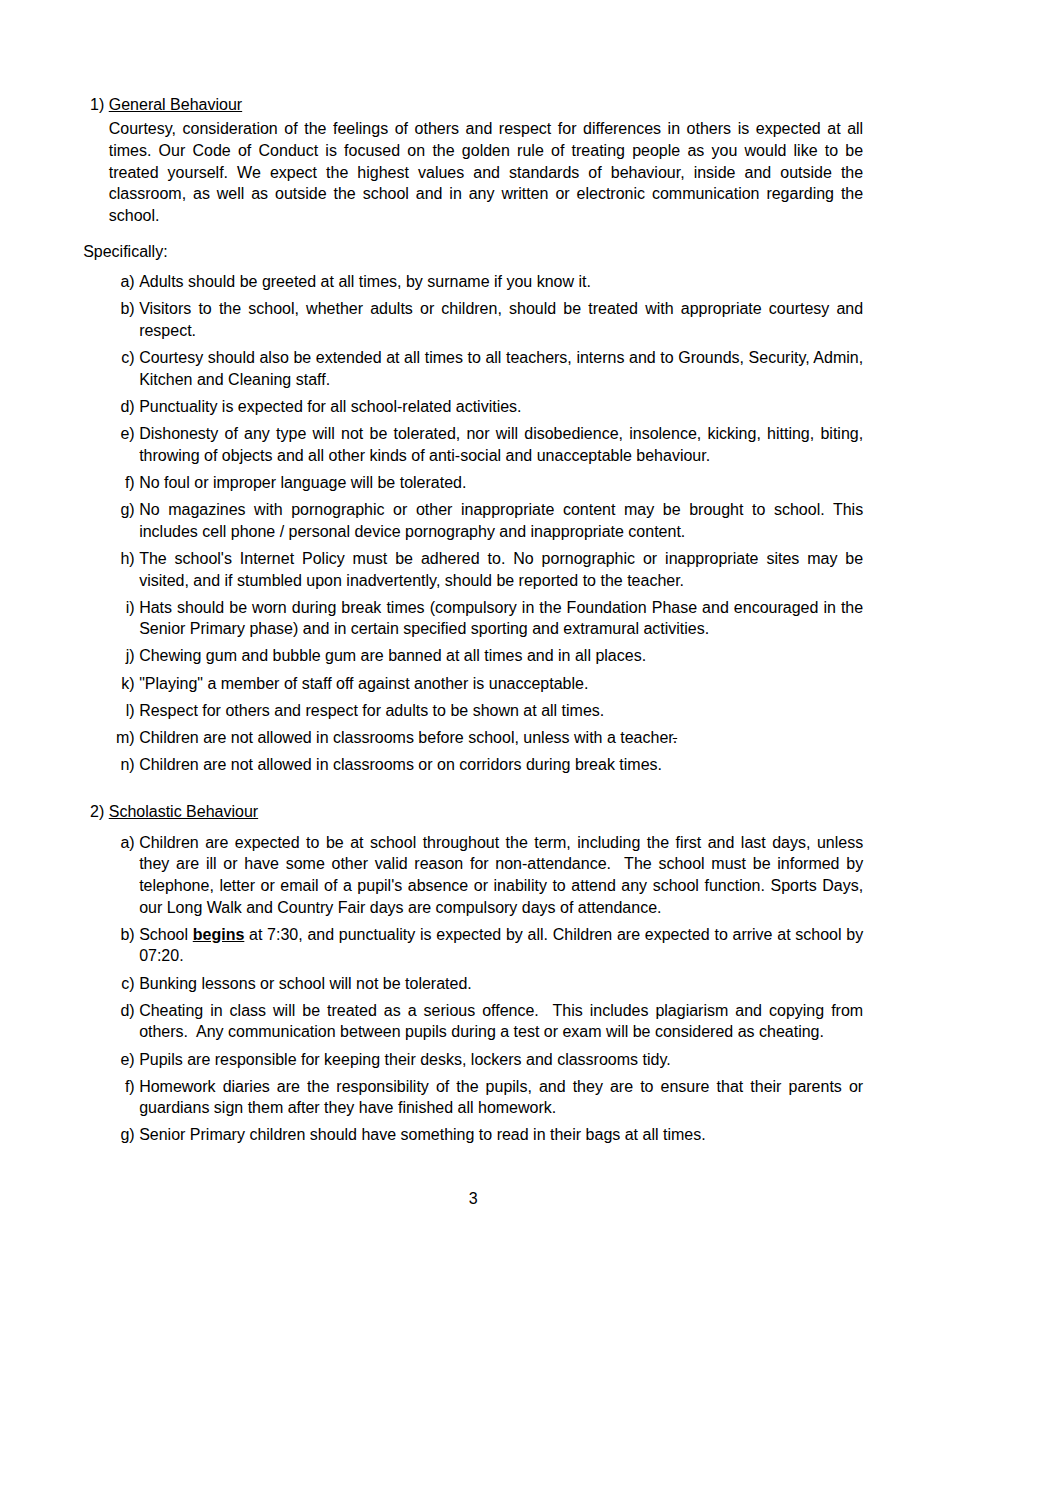General Behaviour
Courtesy, consideration of the feelings of others and respect for differences in others is expected at all times. Our Code of Conduct is focused on the golden rule of treating people as you would like to be treated yourself. We expect the highest values and standards of behaviour, inside and outside the classroom, as well as outside the school and in any written or electronic communication regarding the school.
Specifically:
Adults should be greeted at all times, by surname if you know it.
Visitors to the school, whether adults or children, should be treated with appropriate courtesy and respect.
Courtesy should also be extended at all times to all teachers, interns and to Grounds, Security, Admin, Kitchen and Cleaning staff.
Punctuality is expected for all school-related activities.
Dishonesty of any type will not be tolerated, nor will disobedience, insolence, kicking, hitting, biting, throwing of objects and all other kinds of anti-social and unacceptable behaviour.
No foul or improper language will be tolerated.
No magazines with pornographic or other inappropriate content may be brought to school. This includes cell phone / personal device pornography and inappropriate content.
The school's Internet Policy must be adhered to. No pornographic or inappropriate sites may be visited, and if stumbled upon inadvertently, should be reported to the teacher.
Hats should be worn during break times (compulsory in the Foundation Phase and encouraged in the Senior Primary phase) and in certain specified sporting and extramural activities.
Chewing gum and bubble gum are banned at all times and in all places.
"Playing" a member of staff off against another is unacceptable.
Respect for others and respect for adults to be shown at all times.
Children are not allowed in classrooms before school, unless with a teacher.
Children are not allowed in classrooms or on corridors during break times.
Scholastic Behaviour
Children are expected to be at school throughout the term, including the first and last days, unless they are ill or have some other valid reason for non-attendance. The school must be informed by telephone, letter or email of a pupil's absence or inability to attend any school function. Sports Days, our Long Walk and Country Fair days are compulsory days of attendance.
School begins at 7:30, and punctuality is expected by all. Children are expected to arrive at school by 07:20.
Bunking lessons or school will not be tolerated.
Cheating in class will be treated as a serious offence. This includes plagiarism and copying from others. Any communication between pupils during a test or exam will be considered as cheating.
Pupils are responsible for keeping their desks, lockers and classrooms tidy.
Homework diaries are the responsibility of the pupils, and they are to ensure that their parents or guardians sign them after they have finished all homework.
Senior Primary children should have something to read in their bags at all times.
3